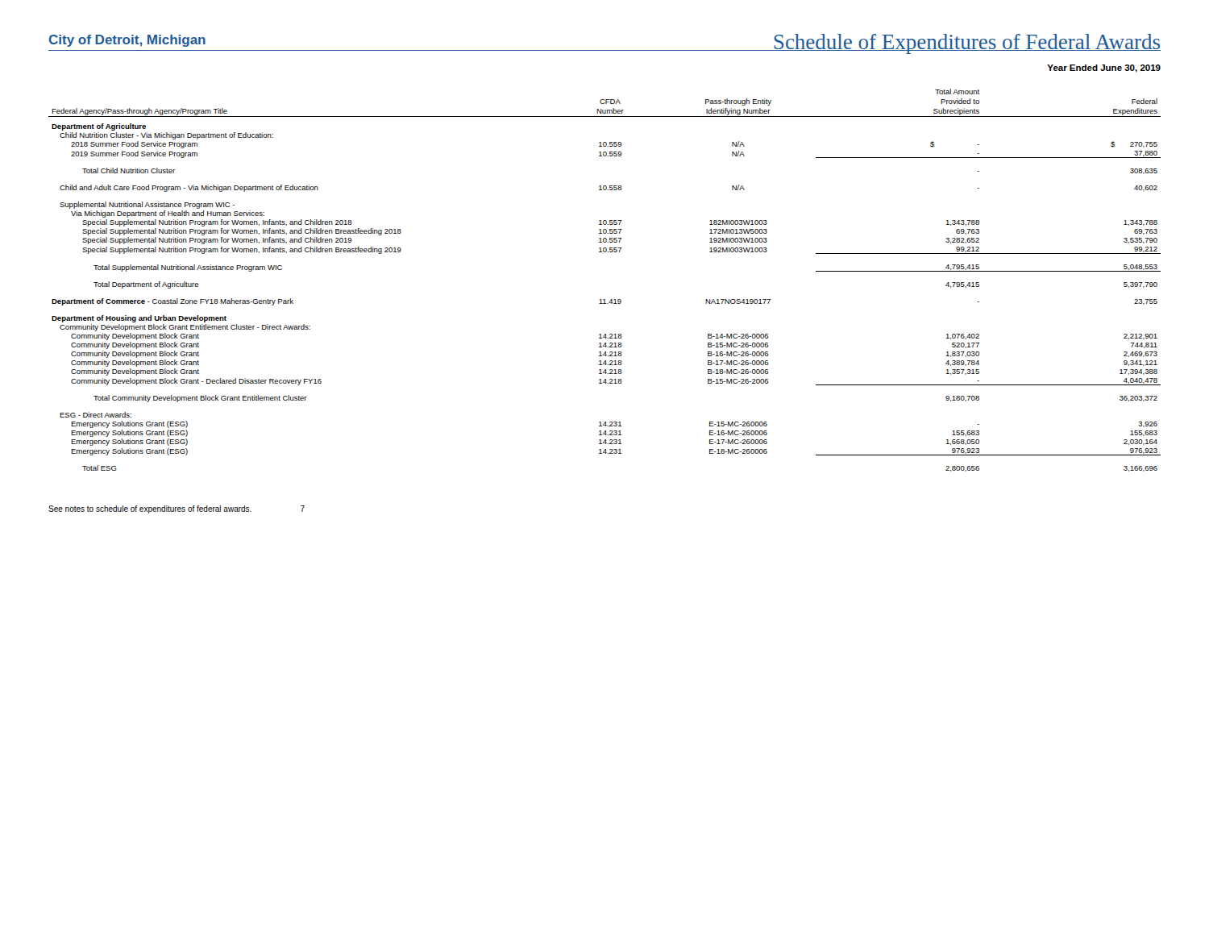City of Detroit, Michigan
Schedule of Expenditures of Federal Awards
Year Ended June 30, 2019
| | | | Total Amount | |
| --- | --- | --- | --- | --- |
| | CFDA | Pass-through Entity | Provided to | Federal |
| Federal Agency/Pass-through Agency/Program Title | Number | Identifying Number | Subrecipients | Expenditures |
| Department of Agriculture | | | | |
| Child Nutrition Cluster - Via Michigan Department of Education: | | | | |
| 2018 Summer Food Service Program | 10.559 | N/A | $ - | $ 270,755 |
| 2019 Summer Food Service Program | 10.559 | N/A | - | 37,880 |
| Total Child Nutrition Cluster | | | - | 308,635 |
| Child and Adult Care Food Program - Via Michigan Department of Education | 10.558 | N/A | - | 40,602 |
| Supplemental Nutritional Assistance Program WIC - | | | | |
| Via Michigan Department of Health and Human Services: | | | | |
| Special Supplemental Nutrition Program for Women, Infants, and Children 2018 | 10.557 | 182MI003W1003 | 1,343,788 | 1,343,788 |
| Special Supplemental Nutrition Program for Women, Infants, and Children Breastfeeding 2018 | 10.557 | 172MI013W5003 | 69,763 | 69,763 |
| Special Supplemental Nutrition Program for Women, Infants, and Children 2019 | 10.557 | 192MI003W1003 | 3,282,652 | 3,535,790 |
| Special Supplemental Nutrition Program for Women, Infants, and Children Breastfeeding 2019 | 10.557 | 192MI003W1003 | 99,212 | 99,212 |
| Total Supplemental Nutritional Assistance Program WIC | | | 4,795,415 | 5,048,553 |
| Total Department of Agriculture | | | 4,795,415 | 5,397,790 |
| Department of Commerce - Coastal Zone FY18 Maheras-Gentry Park | 11.419 | NA17NOS4190177 | - | 23,755 |
| Department of Housing and Urban Development | | | | |
| Community Development Block Grant Entitlement Cluster - Direct Awards: | | | | |
| Community Development Block Grant | 14.218 | B-14-MC-26-0006 | 1,076,402 | 2,212,901 |
| Community Development Block Grant | 14.218 | B-15-MC-26-0006 | 520,177 | 744,811 |
| Community Development Block Grant | 14.218 | B-16-MC-26-0006 | 1,837,030 | 2,469,673 |
| Community Development Block Grant | 14.218 | B-17-MC-26-0006 | 4,389,784 | 9,341,121 |
| Community Development Block Grant | 14.218 | B-18-MC-26-0006 | 1,357,315 | 17,394,388 |
| Community Development Block Grant - Declared Disaster Recovery FY16 | 14.218 | B-15-MC-26-2006 | - | 4,040,478 |
| Total Community Development Block Grant Entitlement Cluster | | | 9,180,708 | 36,203,372 |
| ESG - Direct Awards: | | | | |
| Emergency Solutions Grant (ESG) | 14.231 | E-15-MC-260006 | - | 3,926 |
| Emergency Solutions Grant (ESG) | 14.231 | E-16-MC-260006 | 155,683 | 155,683 |
| Emergency Solutions Grant (ESG) | 14.231 | E-17-MC-260006 | 1,668,050 | 2,030,164 |
| Emergency Solutions Grant (ESG) | 14.231 | E-18-MC-260006 | 976,923 | 976,923 |
| Total ESG | | | 2,800,656 | 3,166,696 |
See notes to schedule of expenditures of federal awards.7